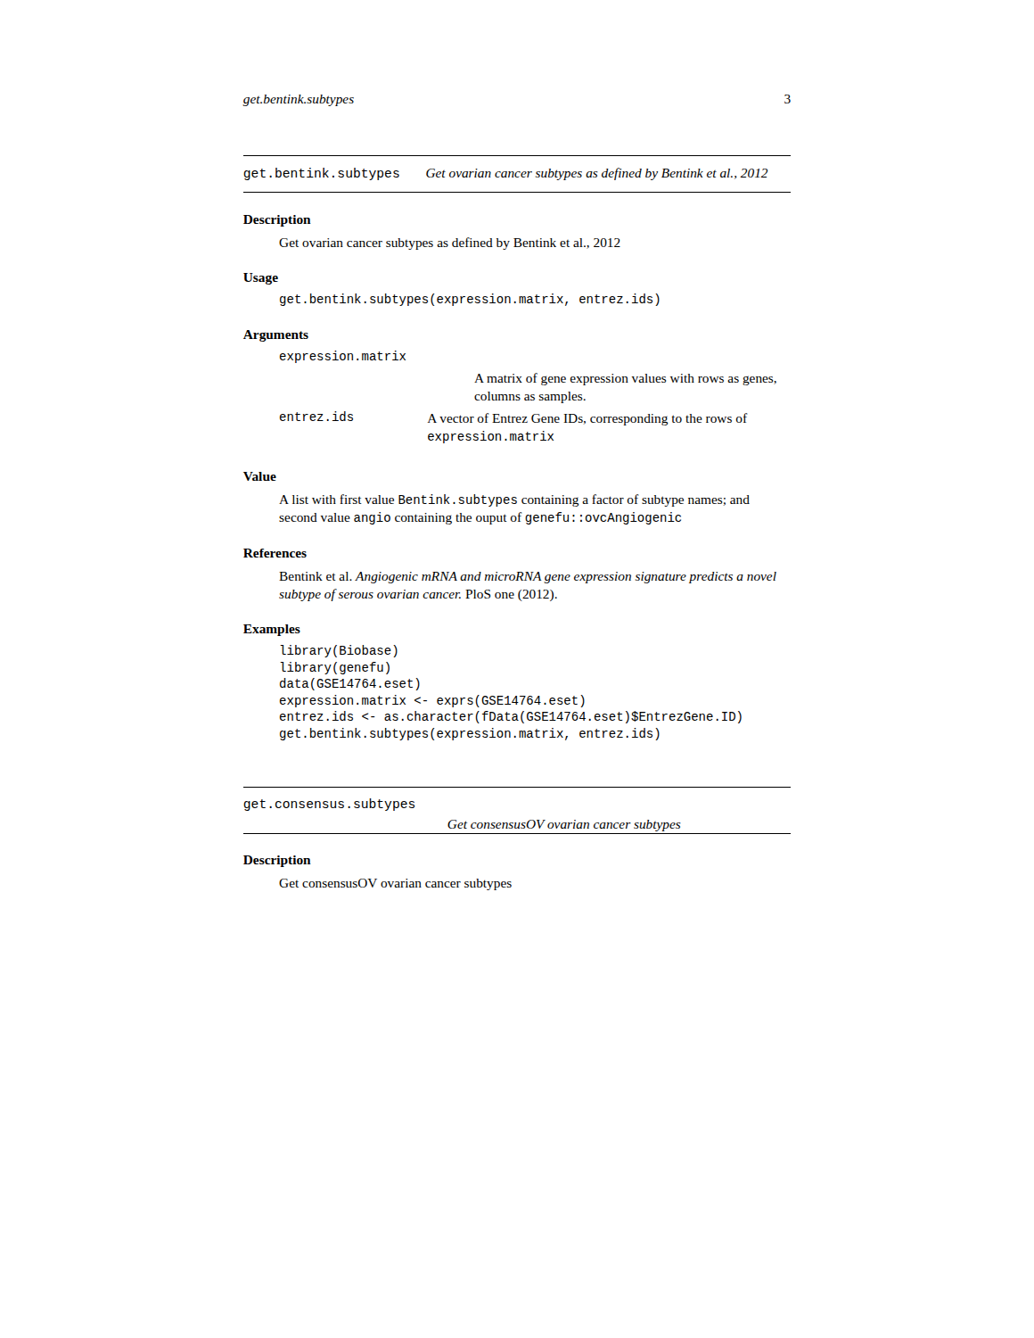get.bentink.subtypes 3
get.bentink.subtypes Get ovarian cancer subtypes as defined by Bentink et al., 2012
Description
Get ovarian cancer subtypes as defined by Bentink et al., 2012
Usage
get.bentink.subtypes(expression.matrix, entrez.ids)
Arguments
| expression.matrix | |
| | A matrix of gene expression values with rows as genes, columns as samples. |
| entrez.ids | A vector of Entrez Gene IDs, corresponding to the rows of expression.matrix |
Value
A list with first value Bentink.subtypes containing a factor of subtype names; and second value angio containing the ouput of genefu::ovcAngiogenic
References
Bentink et al. Angiogenic mRNA and microRNA gene expression signature predicts a novel subtype of serous ovarian cancer. PloS one (2012).
Examples
library(Biobase)
library(genefu)
data(GSE14764.eset)
expression.matrix <- exprs(GSE14764.eset)
entrez.ids <- as.character(fData(GSE14764.eset)$EntrezGene.ID)
get.bentink.subtypes(expression.matrix, entrez.ids)
get.consensus.subtypes
Get consensusOV ovarian cancer subtypes
Description
Get consensusOV ovarian cancer subtypes